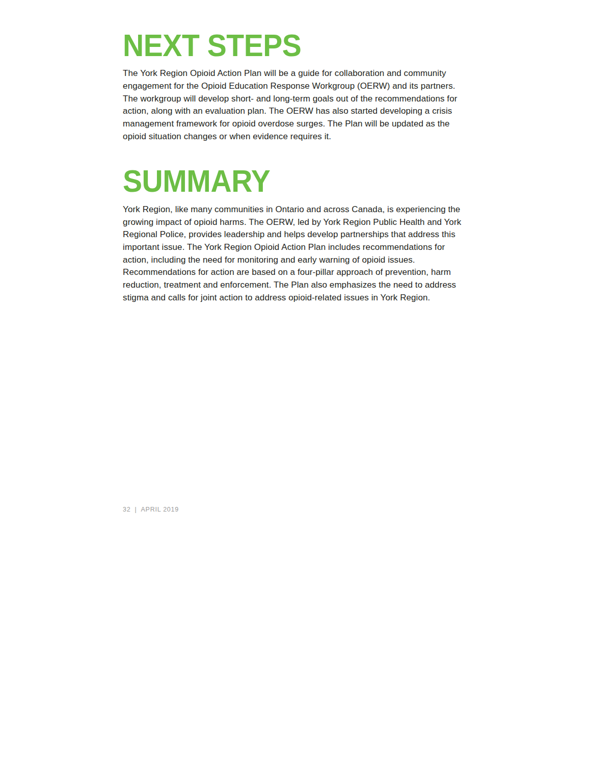Next Steps
The York Region Opioid Action Plan will be a guide for collaboration and community engagement for the Opioid Education Response Workgroup (OERW) and its partners. The workgroup will develop short- and long-term goals out of the recommendations for action, along with an evaluation plan. The OERW has also started developing a crisis management framework for opioid overdose surges. The Plan will be updated as the opioid situation changes or when evidence requires it.
Summary
York Region, like many communities in Ontario and across Canada, is experiencing the growing impact of opioid harms. The OERW, led by York Region Public Health and York Regional Police, provides leadership and helps develop partnerships that address this important issue. The York Region Opioid Action Plan includes recommendations for action, including the need for monitoring and early warning of opioid issues. Recommendations for action are based on a four-pillar approach of prevention, harm reduction, treatment and enforcement. The Plan also emphasizes the need to address stigma and calls for joint action to address opioid-related issues in York Region.
32|APRIL 2019